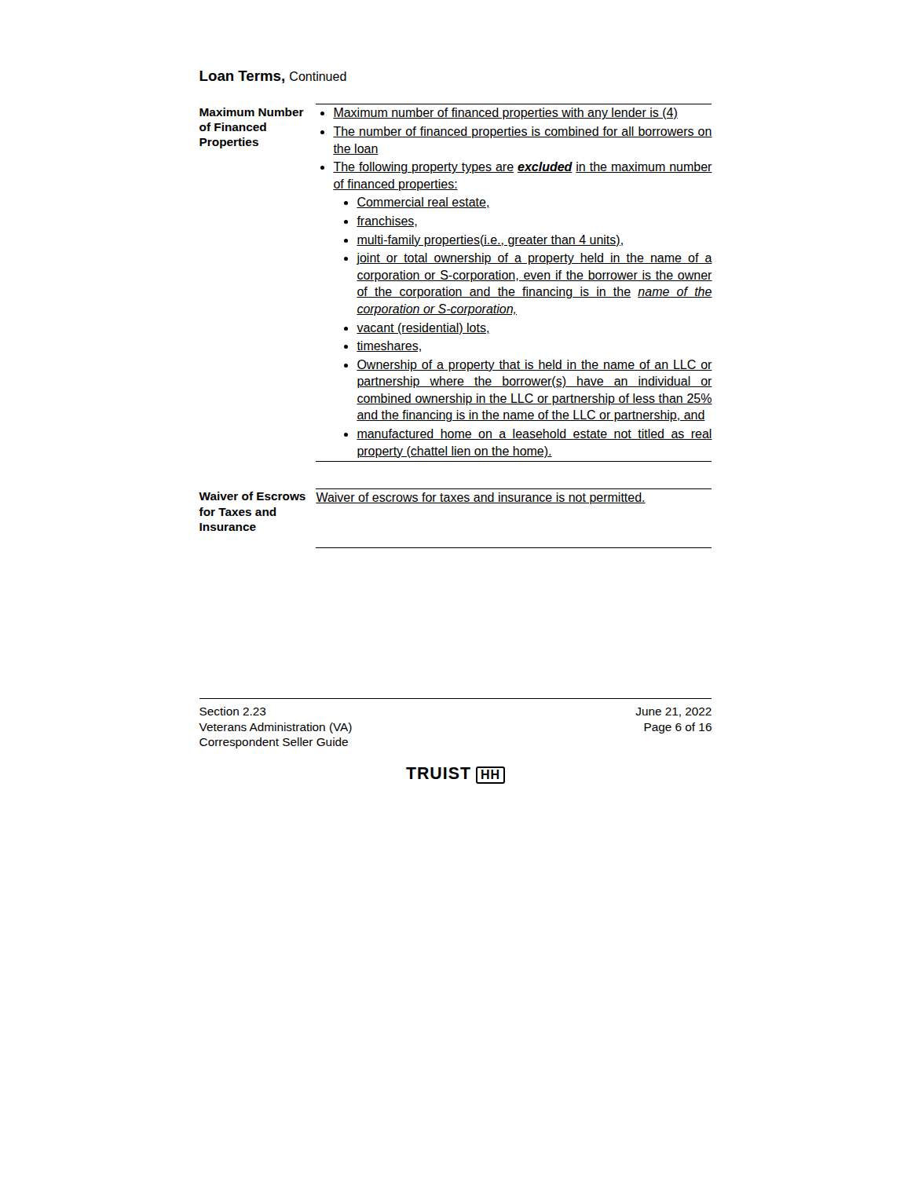Loan Terms, Continued
| Maximum Number of Financed Properties | Maximum number of financed properties with any lender is (4) The number of financed properties is combined for all borrowers on the loan The following property types are excluded in the maximum number of financed properties: Commercial real estate, franchises, multi-family properties(i.e., greater than 4 units), joint or total ownership of a property held in the name of a corporation or S-corporation, even if the borrower is the owner of the corporation and the financing is in the name of the corporation or S-corporation, vacant (residential) lots, timeshares, Ownership of a property that is held in the name of an LLC or partnership where the borrower(s) have an individual or combined ownership in the LLC or partnership of less than 25% and the financing is in the name of the LLC or partnership, and manufactured home on a leasehold estate not titled as real property (chattel lien on the home). |
| Waiver of Escrows for Taxes and Insurance | Waiver of escrows for taxes and insurance is not permitted. |
Section 2.23
Veterans Administration (VA)
Correspondent Seller Guide
June 21, 2022
Page 6 of 16
TRUISTHH